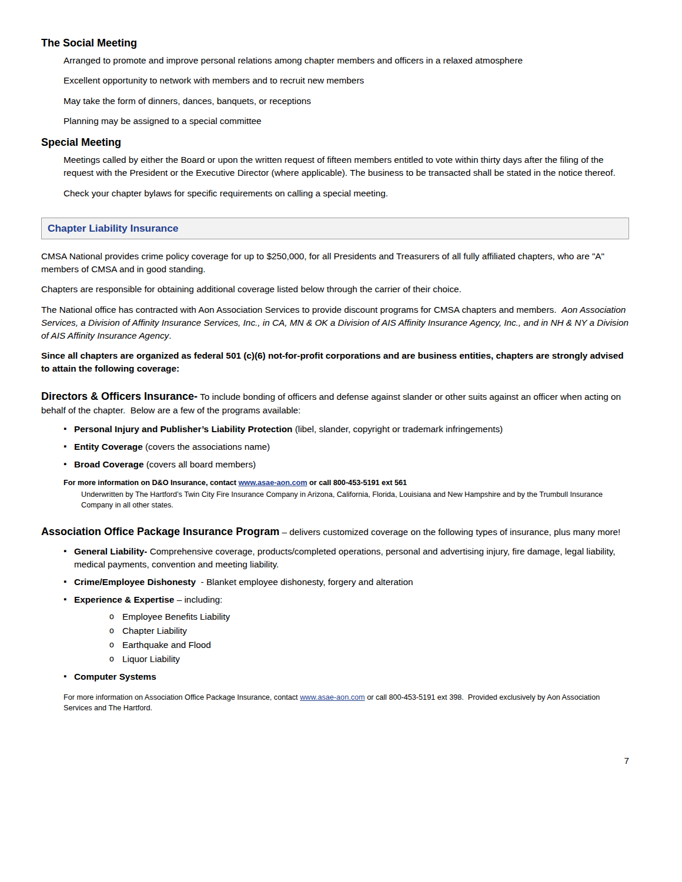The Social Meeting
Arranged to promote and improve personal relations among chapter members and officers in a relaxed atmosphere
Excellent opportunity to network with members and to recruit new members
May take the form of dinners, dances, banquets, or receptions
Planning may be assigned to a special committee
Special Meeting
Meetings called by either the Board or upon the written request of fifteen members entitled to vote within thirty days after the filing of the request with the President or the Executive Director (where applicable). The business to be transacted shall be stated in the notice thereof.
Check your chapter bylaws for specific requirements on calling a special meeting.
Chapter Liability Insurance
CMSA National provides crime policy coverage for up to $250,000, for all Presidents and Treasurers of all fully affiliated chapters, who are "A" members of CMSA and in good standing.
Chapters are responsible for obtaining additional coverage listed below through the carrier of their choice.
The National office has contracted with Aon Association Services to provide discount programs for CMSA chapters and members. Aon Association Services, a Division of Affinity Insurance Services, Inc., in CA, MN & OK a Division of AIS Affinity Insurance Agency, Inc., and in NH & NY a Division of AIS Affinity Insurance Agency.
Since all chapters are organized as federal 501 (c)(6) not-for-profit corporations and are business entities, chapters are strongly advised to attain the following coverage:
Directors & Officers Insurance-
To include bonding of officers and defense against slander or other suits against an officer when acting on behalf of the chapter. Below are a few of the programs available:
Personal Injury and Publisher’s Liability Protection (libel, slander, copyright or trademark infringements)
Entity Coverage (covers the associations name)
Broad Coverage (covers all board members)
For more information on D&O Insurance, contact www.asae-aon.com or call 800-453-5191 ext 561 Underwritten by The Hartford’s Twin City Fire Insurance Company in Arizona, California, Florida, Louisiana and New Hampshire and by the Trumbull Insurance Company in all other states.
Association Office Package Insurance Program
– delivers customized coverage on the following types of insurance, plus many more!
General Liability- Comprehensive coverage, products/completed operations, personal and advertising injury, fire damage, legal liability, medical payments, convention and meeting liability.
Crime/Employee Dishonesty - Blanket employee dishonesty, forgery and alteration
Experience & Expertise – including:
Employee Benefits Liability
Chapter Liability
Earthquake and Flood
Liquor Liability
Computer Systems
For more information on Association Office Package Insurance, contact www.asae-aon.com or call 800-453-5191 ext 398. Provided exclusively by Aon Association Services and The Hartford.
7